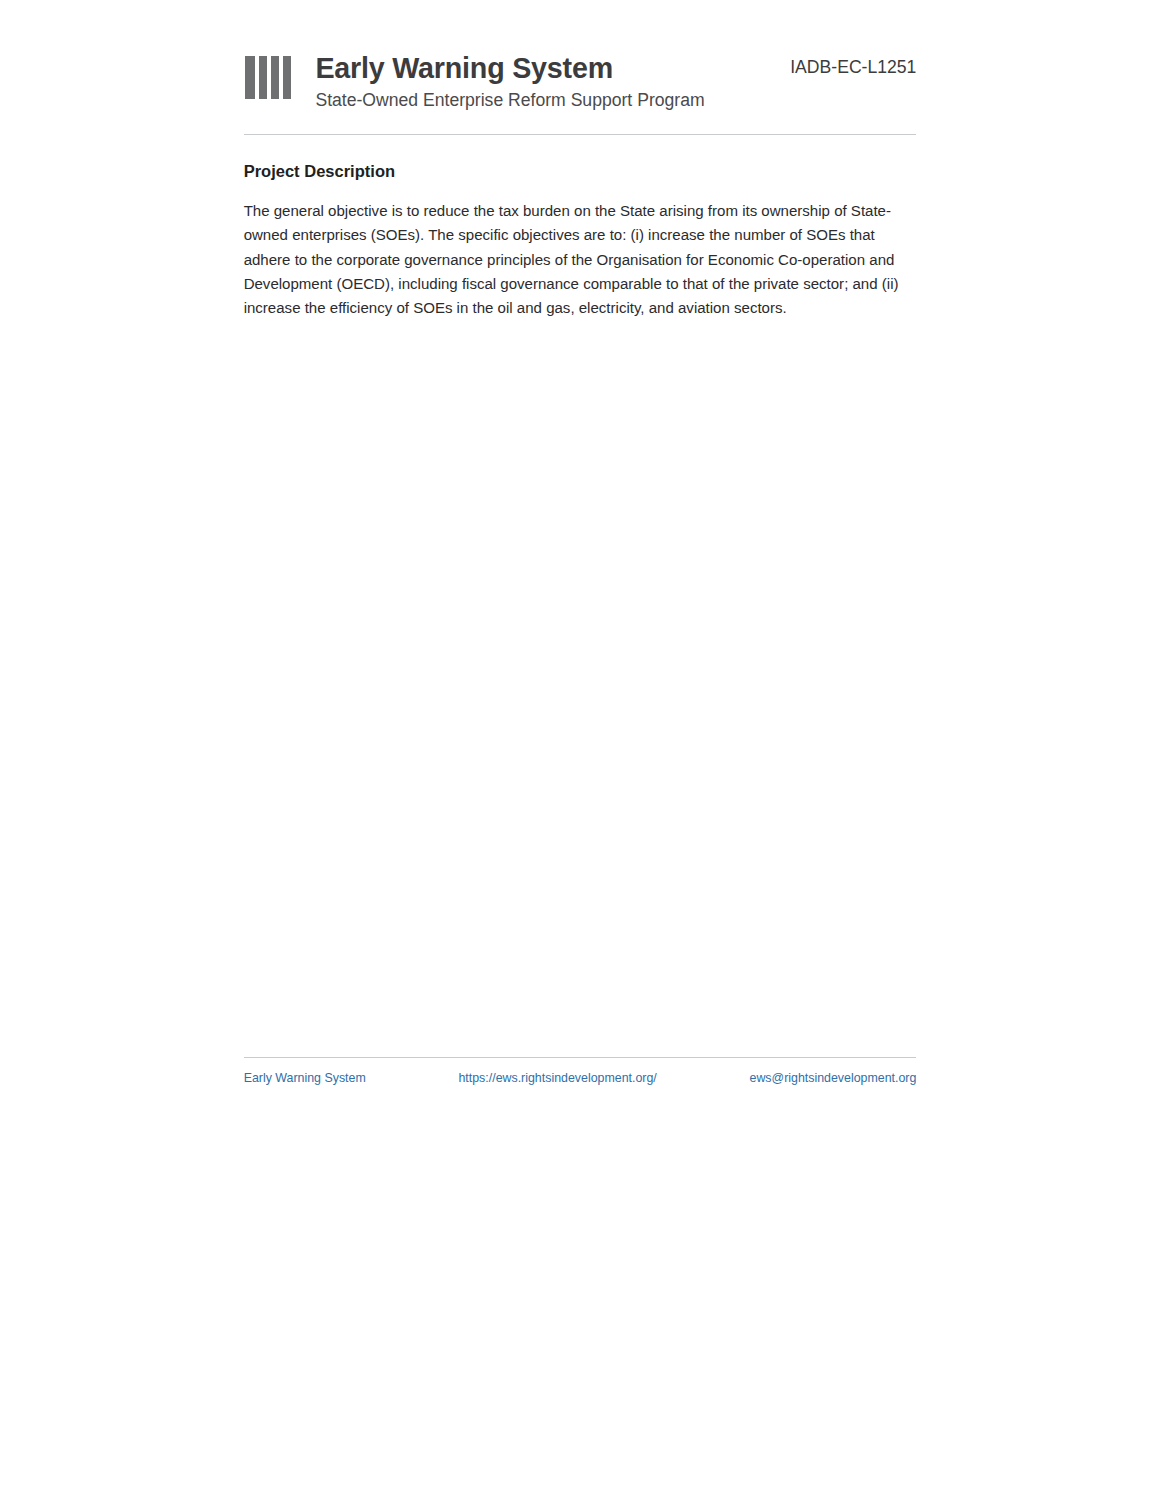Early Warning System
State-Owned Enterprise Reform Support Program
IADB-EC-L1251
Project Description
The general objective is to reduce the tax burden on the State arising from its ownership of State-owned enterprises (SOEs). The specific objectives are to: (i) increase the number of SOEs that adhere to the corporate governance principles of the Organisation for Economic Co-operation and Development (OECD), including fiscal governance comparable to that of the private sector; and (ii) increase the efficiency of SOEs in the oil and gas, electricity, and aviation sectors.
Early Warning System
https://ews.rightsindevelopment.org/
ews@rightsindevelopment.org